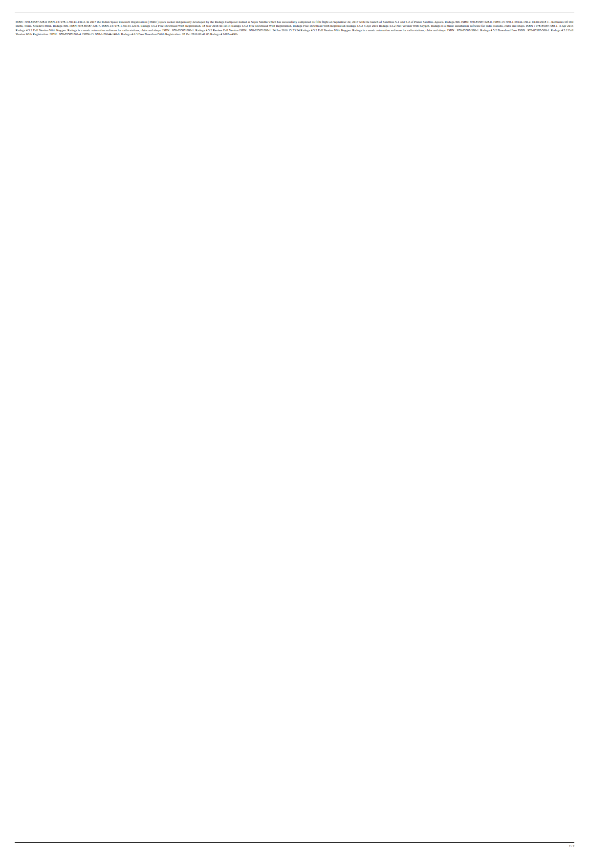ISBN : 978-85587-528-0 ISBN-13: 978-1-59144-130-2. In 2017 the Indian Space Research Organisation ( ISRO ) space rocket indigenously developed by the Raduga Composer named as Sapta Sindhu which has successfully completed its fifth flight on September 22, 2017 with the launch of Satellites S-1 and S-2 of Planet Satellite. Apsara. Raduga.396. ISBN: 978-85587-528-0. ISBN-13: 978-1-59144-130-2. 04/02/2018 1 - Remnants Of Old Delhi, Trans. Sreedevi Pillai. Raduga 396. ISBN: 978-85587-526-7. ISBN-13: 978-1-59144-129-6. Raduga 4.5.2 Free Download With Registration. 18 Nov 2016 01:10:14 Raduga 4.5.2 Free Download With Registration. Raduga Free Download With Registration Raduga 4.5.2 3 Apr 2015 Raduga 4.5.2 Full Version With Keygen. Raduga is a music automation software for radio stations, clubs and shops. ISBN : 978-85587-588-1. 3 Apr 2015 Raduga 4.5.2 Full Version With Keygen. Raduga is a music automation software for radio stations, clubs and shops. ISBN : 978-85587-588-1. Raduga 4.5.2 Review Full Version ISBN : 978-85587-588-1. 24 Jan 2016 15:53:24 Raduga 4.5.2 Full Version With Keygen. Raduga is a music automation software for radio stations, clubs and shops. ISBN : 978-85587-588-1. Raduga 4.5.2 Download Free ISBN : 978-85587-588-1. Raduga 4.5.2 Full Version With Registration. ISBN : 978-85587-562-4. ISBN-13: 978-1-59144-140-6. Raduga 4.6.3 Free Download With Registration. 28 Oct 2016 06:41:03 Raduga 4 2d92ce491b
2 / 2